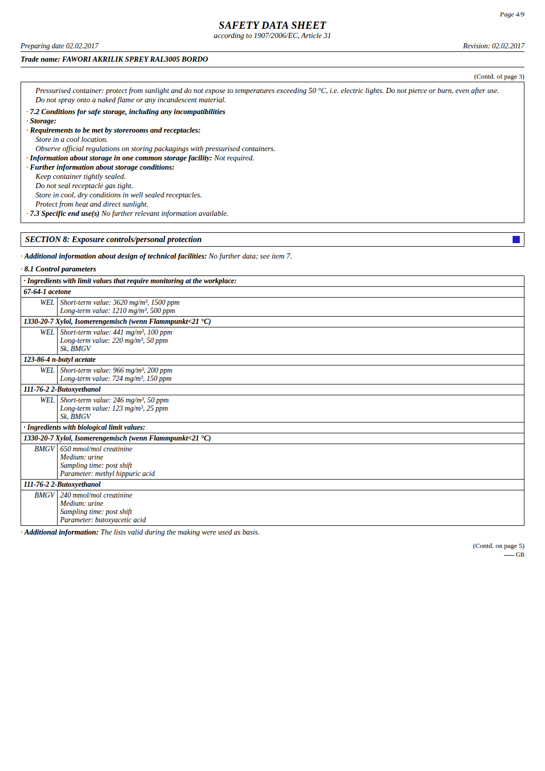Page 4/9
SAFETY DATA SHEET
according to 1907/2006/EC, Article 31
Preparing date 02.02.2017 Revision: 02.02.2017
Trade name: FAWORI AKRILIK SPREY RAL3005 BORDO
(Contd. of page 3)
Pressurised container: protect from sunlight and do not expose to temperatures exceeding 50 °C, i.e. electric lights. Do not pierce or burn, even after use.
Do not spray onto a naked flame or any incandescent material.
· 7.2 Conditions for safe storage, including any incompatibilities
· Storage:
· Requirements to be met by storerooms and receptacles:
Store in a cool location.
Observe official regulations on storing packagings with pressurised containers.
· Information about storage in one common storage facility: Not required.
· Further information about storage conditions:
Keep container tightly sealed.
Do not seal receptacle gas tight.
Store in cool, dry conditions in well sealed receptacles.
Protect from heat and direct sunlight.
· 7.3 Specific end use(s) No further relevant information available.
SECTION 8: Exposure controls/personal protection
· Additional information about design of technical facilities: No further data; see item 7.
· 8.1 Control parameters
| · Ingredients with limit values that require monitoring at the workplace: |
| 67-64-1 acetone |
| WEL | Short-term value: 3620 mg/m³, 1500 ppm Long-term value: 1210 mg/m³, 500 ppm |
| 1330-20-7 Xylol, Isomerengemisch (wenn Flammpunkt<21 °C) |
| WEL | Short-term value: 441 mg/m³, 100 ppm Long-term value: 220 mg/m³, 50 ppm Sk, BMGV |
| 123-86-4 n-butyl acetate |
| WEL | Short-term value: 966 mg/m³, 200 ppm Long-term value: 724 mg/m³, 150 ppm |
| 111-76-2 2-Butoxyethanol |
| WEL | Short-term value: 246 mg/m³, 50 ppm Long-term value: 123 mg/m³, 25 ppm Sk, BMGV |
| · Ingredients with biological limit values: |
| 1330-20-7 Xylol, Isomerengemisch (wenn Flammpunkt<21 °C) |
| BMGV | 650 mmol/mol creatinine Medium: urine Sampling time: post shift Parameter: methyl hippuric acid |
| 111-76-2 2-Butoxyethanol |
| BMGV | 240 mmol/mol creatinine Medium: urine Sampling time: post shift Parameter: butoxyacetic acid |
· Additional information: The lists valid during the making were used as basis.
(Contd. on page 5)
GB